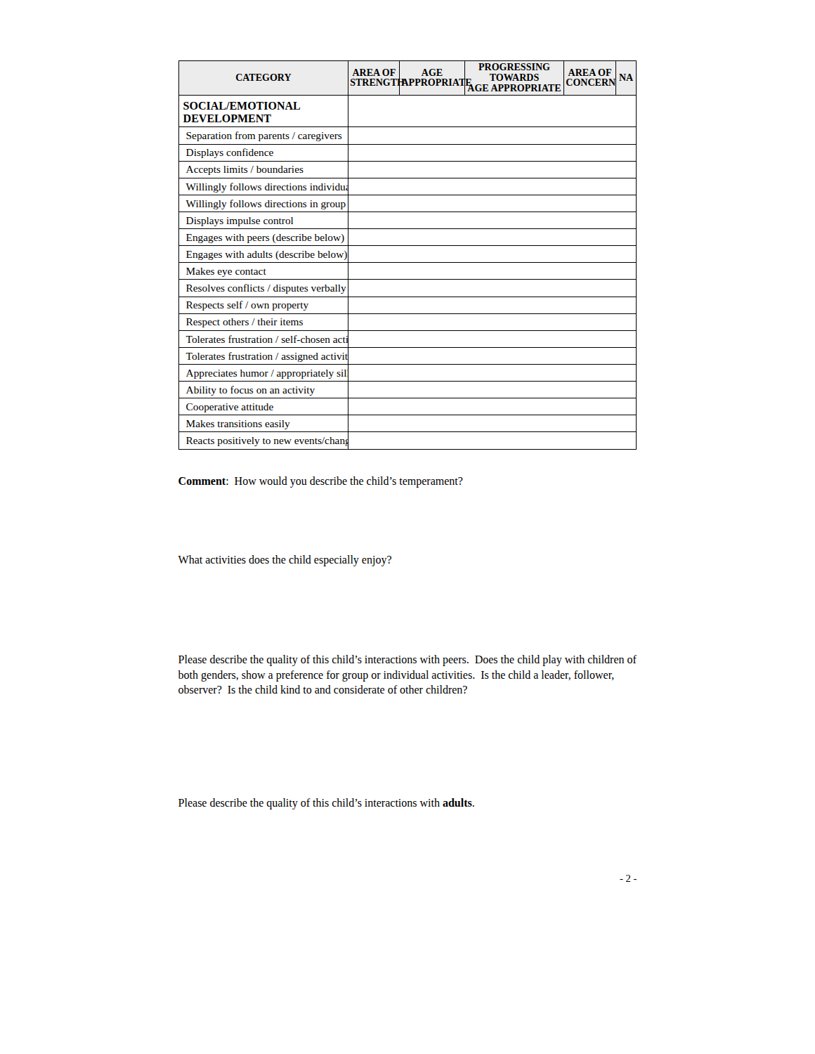| CATEGORY | AREA OF STRENGTH | AGE APPROPRIATE | PROGRESSING TOWARDS AGE APPROPRIATE | AREA OF CONCERN | NA |
| --- | --- | --- | --- | --- | --- |
| SOCIAL/EMOTIONAL DEVELOPMENT | |
| Separation from parents / caregivers | |
| Displays confidence | |
| Accepts limits / boundaries | |
| Willingly follows directions individually | |
| Willingly follows directions in group | |
| Displays impulse control | |
| Engages with peers (describe below) | |
| Engages with adults (describe below) | |
| Makes eye contact | |
| Resolves conflicts / disputes verbally | |
| Respects self / own property | |
| Respect others / their items | |
| Tolerates frustration / self-chosen activity | |
| Tolerates frustration / assigned activity | |
| Appreciates humor / appropriately silly | |
| Ability to focus on an activity | |
| Cooperative attitude | |
| Makes transitions easily | |
| Reacts positively to new events/change | |
Comment: How would you describe the child’s temperament?
What activities does the child especially enjoy?
Please describe the quality of this child’s interactions with peers. Does the child play with children of both genders, show a preference for group or individual activities. Is the child a leader, follower, observer? Is the child kind to and considerate of other children?
Please describe the quality of this child’s interactions with adults.
- 2 -